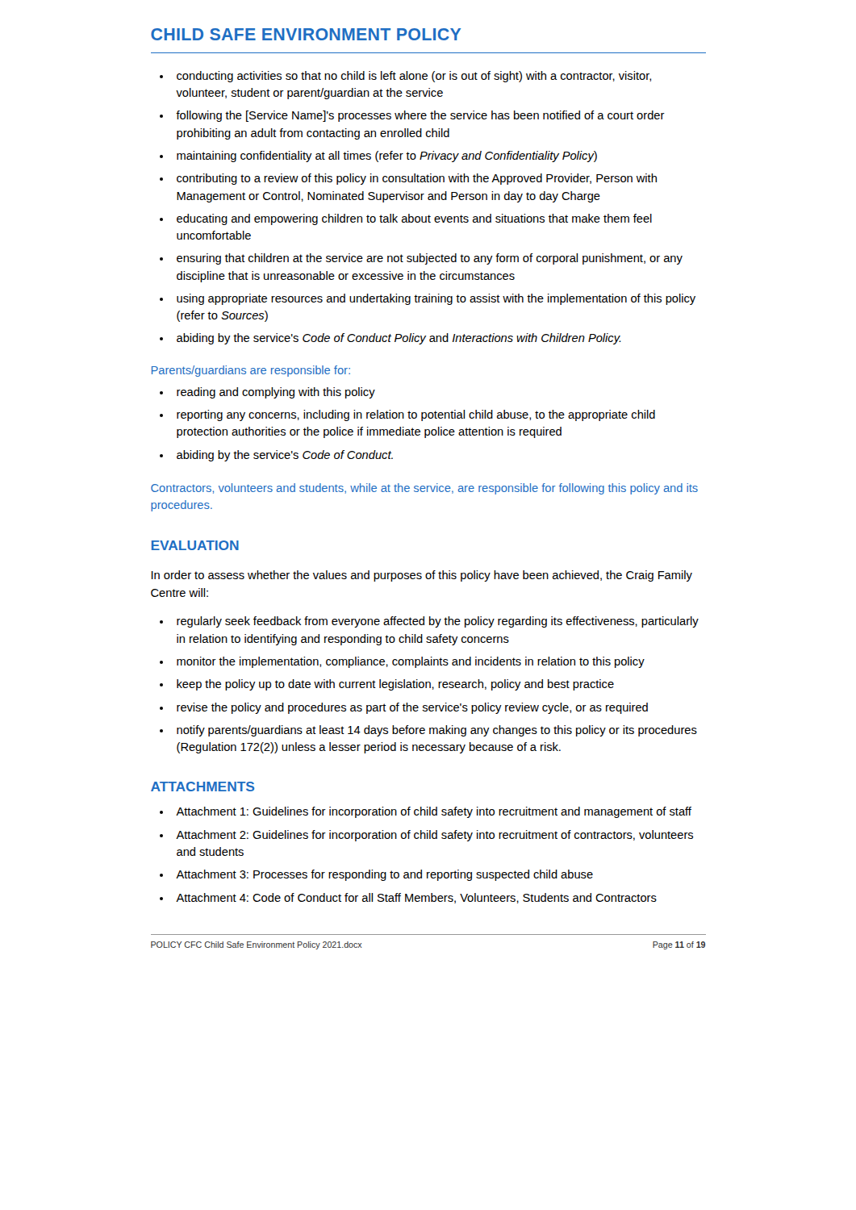Child Safe Environment Policy
conducting activities so that no child is left alone (or is out of sight) with a contractor, visitor, volunteer, student or parent/guardian at the service
following the [Service Name]'s processes where the service has been notified of a court order prohibiting an adult from contacting an enrolled child
maintaining confidentiality at all times (refer to Privacy and Confidentiality Policy)
contributing to a review of this policy in consultation with the Approved Provider, Person with Management or Control, Nominated Supervisor and Person in day to day Charge
educating and empowering children to talk about events and situations that make them feel uncomfortable
ensuring that children at the service are not subjected to any form of corporal punishment, or any discipline that is unreasonable or excessive in the circumstances
using appropriate resources and undertaking training to assist with the implementation of this policy (refer to Sources)
abiding by the service's Code of Conduct Policy and Interactions with Children Policy.
Parents/guardians are responsible for:
reading and complying with this policy
reporting any concerns, including in relation to potential child abuse, to the appropriate child protection authorities or the police if immediate police attention is required
abiding by the service's Code of Conduct.
Contractors, volunteers and students, while at the service, are responsible for following this policy and its procedures.
Evaluation
In order to assess whether the values and purposes of this policy have been achieved, the Craig Family Centre will:
regularly seek feedback from everyone affected by the policy regarding its effectiveness, particularly in relation to identifying and responding to child safety concerns
monitor the implementation, compliance, complaints and incidents in relation to this policy
keep the policy up to date with current legislation, research, policy and best practice
revise the policy and procedures as part of the service's policy review cycle, or as required
notify parents/guardians at least 14 days before making any changes to this policy or its procedures (Regulation 172(2)) unless a lesser period is necessary because of a risk.
Attachments
Attachment 1: Guidelines for incorporation of child safety into recruitment and management of staff
Attachment 2: Guidelines for incorporation of child safety into recruitment of contractors, volunteers and students
Attachment 3: Processes for responding to and reporting suspected child abuse
Attachment 4: Code of Conduct for all Staff Members, Volunteers, Students and Contractors
POLICY CFC Child Safe Environment Policy 2021.docx
Page 11 of 19